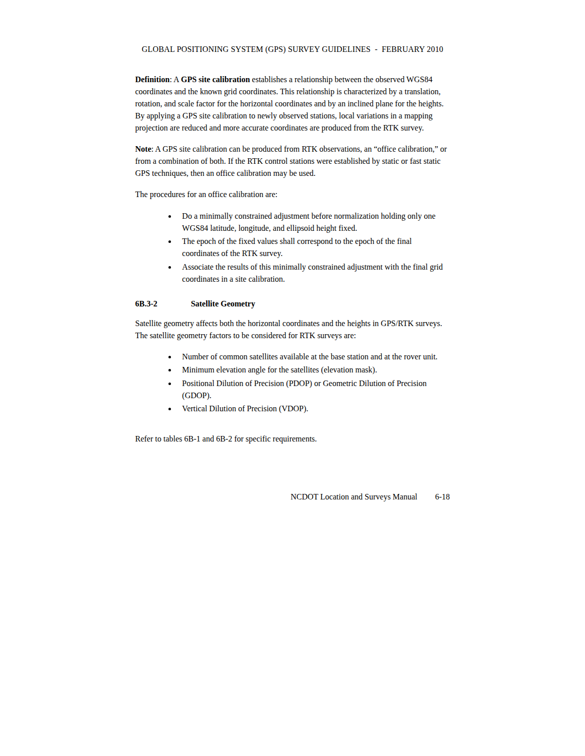GLOBAL POSITIONING SYSTEM (GPS) SURVEY GUIDELINES - FEBRUARY 2010
Definition: A GPS site calibration establishes a relationship between the observed WGS84 coordinates and the known grid coordinates. This relationship is characterized by a translation, rotation, and scale factor for the horizontal coordinates and by an inclined plane for the heights. By applying a GPS site calibration to newly observed stations, local variations in a mapping projection are reduced and more accurate coordinates are produced from the RTK survey.
Note: A GPS site calibration can be produced from RTK observations, an “office calibration,” or from a combination of both. If the RTK control stations were established by static or fast static GPS techniques, then an office calibration may be used.
The procedures for an office calibration are:
Do a minimally constrained adjustment before normalization holding only one WGS84 latitude, longitude, and ellipsoid height fixed.
The epoch of the fixed values shall correspond to the epoch of the final coordinates of the RTK survey.
Associate the results of this minimally constrained adjustment with the final grid coordinates in a site calibration.
6B.3-2 Satellite Geometry
Satellite geometry affects both the horizontal coordinates and the heights in GPS/RTK surveys. The satellite geometry factors to be considered for RTK surveys are:
Number of common satellites available at the base station and at the rover unit.
Minimum elevation angle for the satellites (elevation mask).
Positional Dilution of Precision (PDOP) or Geometric Dilution of Precision (GDOP).
Vertical Dilution of Precision (VDOP).
Refer to tables 6B-1 and 6B-2 for specific requirements.
NCDOT Location and Surveys Manual6-18